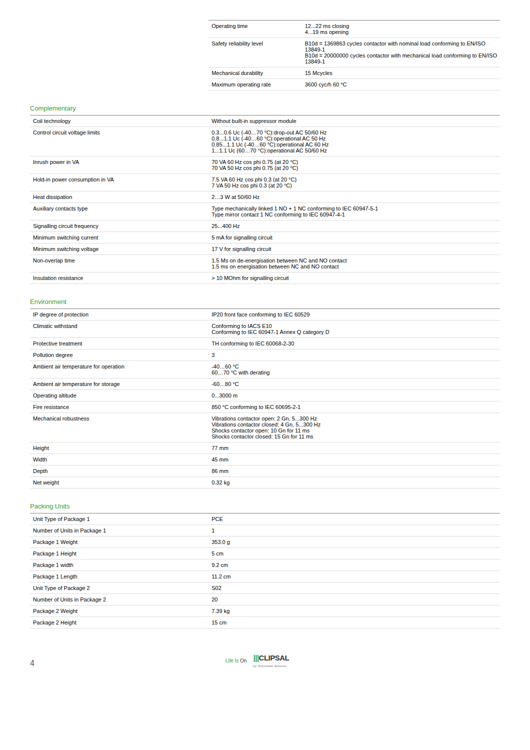| Operating time | 12...22 ms closing 4...19 ms opening |
| Safety reliability level | B10d = 1369863 cycles contactor with nominal load conforming to EN/ISO 13849-1 B10d = 20000000 cycles contactor with mechanical load conforming to EN/ISO 13849-1 |
| Mechanical durability | 15 Mcycles |
| Maximum operating rate | 3600 cyc/h 60 °C |
Complementary
| Coil technology | Without built-in suppressor module |
| Control circuit voltage limits | 0.3...0.6 Uc (-40…70 °C):drop-out AC 50/60 Hz 0.8...1.1 Uc (-40…60 °C):operational AC 50 Hz 0.85...1.1 Uc (-40…60 °C):operational AC 60 Hz 1...1.1 Uc (60…70 °C):operational AC 50/60 Hz |
| Inrush power in VA | 70 VA 60 Hz cos phi 0.75 (at 20 °C) 70 VA 50 Hz cos phi 0.75 (at 20 °C) |
| Hold-in power consumption in VA | 7.5 VA 60 Hz cos phi 0.3 (at 20 °C) 7 VA 50 Hz cos phi 0.3 (at 20 °C) |
| Heat dissipation | 2…3 W at 50/60 Hz |
| Auxiliary contacts type | Type mechanically linked 1 NO + 1 NC conforming to IEC 60947-5-1 Type mirror contact 1 NC conforming to IEC 60947-4-1 |
| Signalling circuit frequency | 25...400 Hz |
| Minimum switching current | 5 mA for signalling circuit |
| Minimum switching voltage | 17 V for signalling circuit |
| Non-overlap time | 1.5 Ms on de-energisation between NC and NO contact 1.5 ms on energisation between NC and NO contact |
| Insulation resistance | > 10 MOhm for signalling circuit |
Environment
| IP degree of protection | IP20 front face conforming to IEC 60529 |
| Climatic withstand | Conforming to IACS E10 Conforming to IEC 60947-1 Annex Q category D |
| Protective treatment | TH conforming to IEC 60068-2-30 |
| Pollution degree | 3 |
| Ambient air temperature for operation | -40…60 °C 60…70 °C with derating |
| Ambient air temperature for storage | -60…80 °C |
| Operating altitude | 0...3000 m |
| Fire resistance | 850 °C conforming to IEC 60695-2-1 |
| Mechanical robustness | Vibrations contactor open: 2 Gn, 5...300 Hz Vibrations contactor closed: 4 Gn, 5...300 Hz Shocks contactor open: 10 Gn for 11 ms Shocks contactor closed: 15 Gn for 11 ms |
| Height | 77 mm |
| Width | 45 mm |
| Depth | 86 mm |
| Net weight | 0.32 kg |
Packing Units
| Unit Type of Package 1 | PCE |
| Number of Units in Package 1 | 1 |
| Package 1 Weight | 353.0 g |
| Package 1 Height | 5 cm |
| Package 1 width | 9.2 cm |
| Package 1 Length | 11.2 cm |
| Unit Type of Package 2 | S02 |
| Number of Units in Package 2 | 20 |
| Package 2 Weight | 7.39 kg |
| Package 2 Height | 15 cm |
4
Life Is On |||CLIPSAL
by Schneider Electric